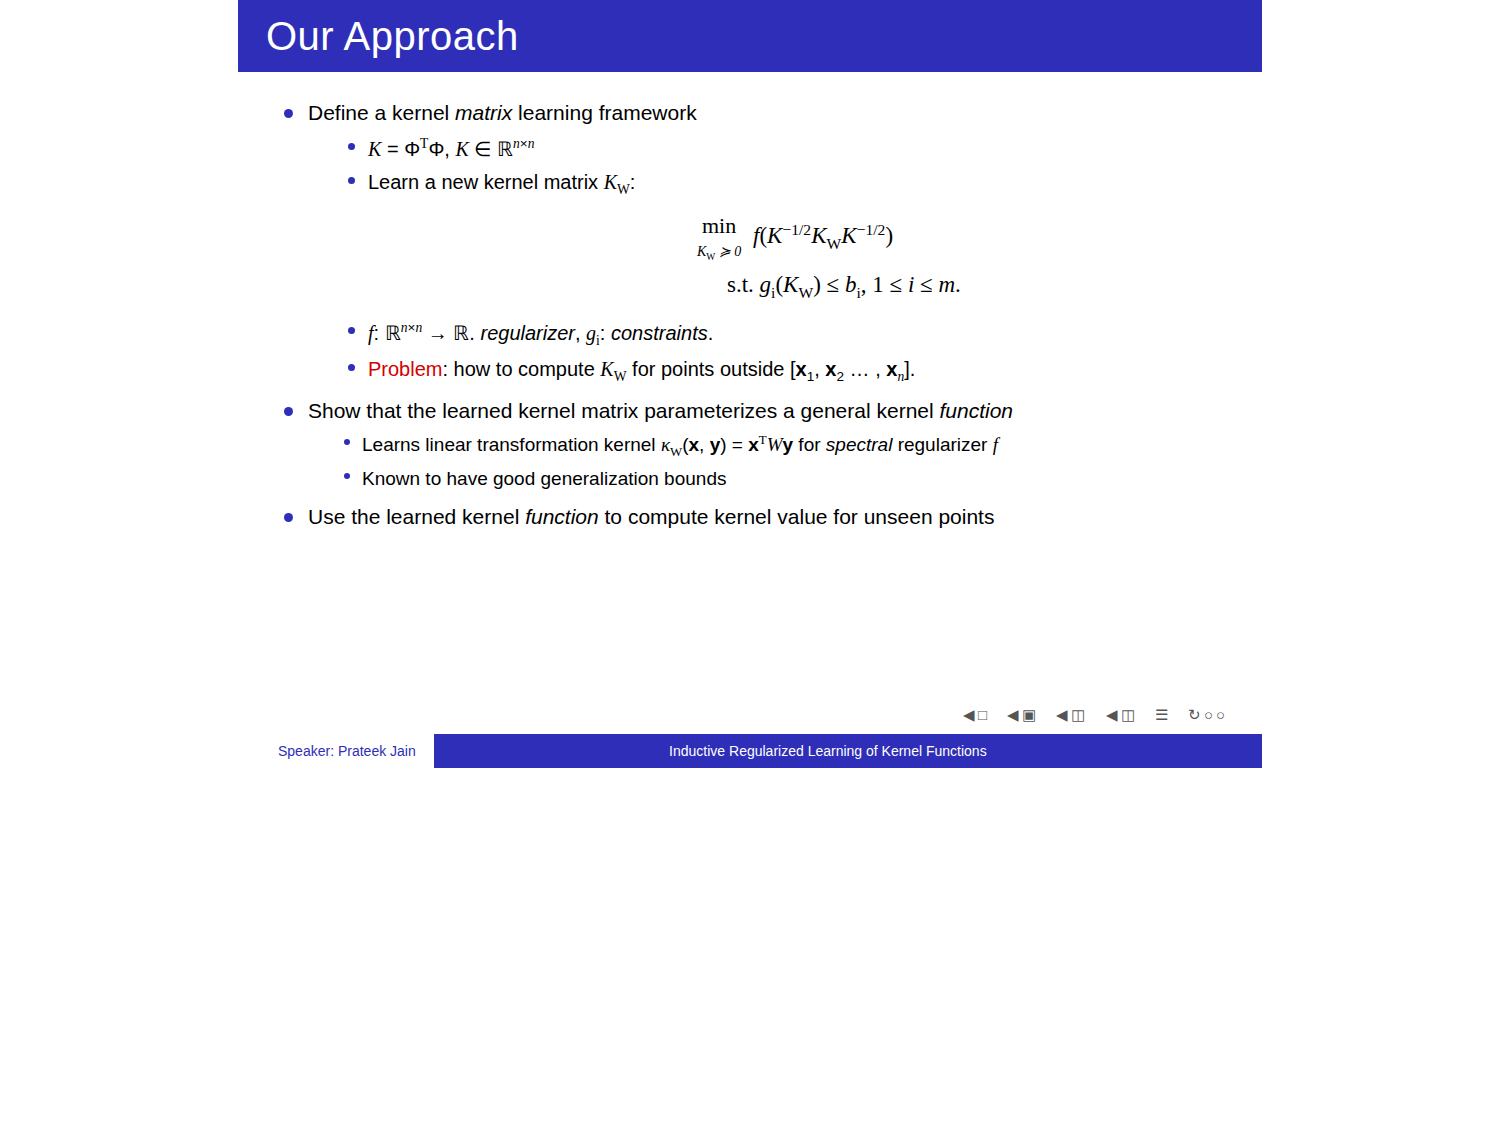Our Approach
Define a kernel matrix learning framework
K = ΦTΦ, K ∈ ℝn×n
Learn a new kernel matrix KW:
min
KW ≽ 0 f(K−1/2KWK−1/2)
s.t. gi(KW) ≤ bi, 1 ≤ i ≤ m.
f: ℝn×n → ℝ. regularizer, gi: constraints.
Problem: how to compute KW for points outside [x1, x2 … , xn].
Show that the learned kernel matrix parameterizes a general kernel function
Learns linear transformation kernel κW(x, y) = xTWy for spectral regularizer f
Known to have good generalization bounds
Use the learned kernel function to compute kernel value for unseen points
◀□ ◀▣ ◀◫ ◀◫ ☰ ↻○○
Speaker: Prateek Jain
Inductive Regularized Learning of Kernel Functions